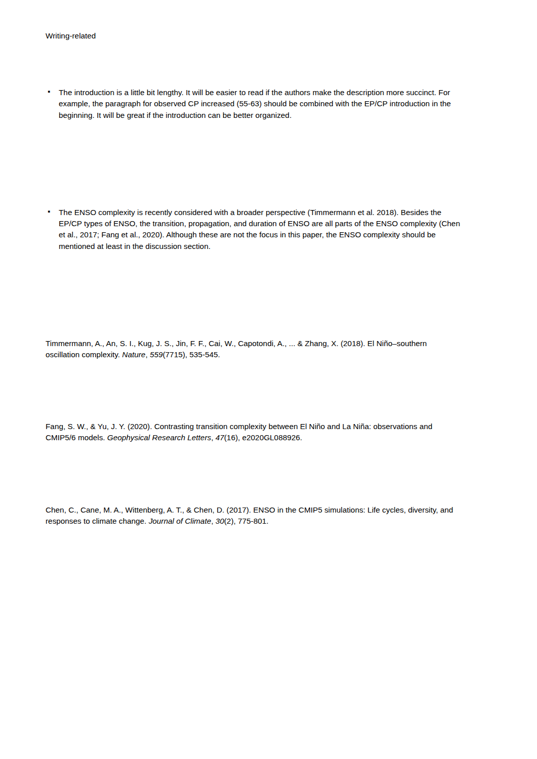Writing-related
The introduction is a little bit lengthy. It will be easier to read if the authors make the description more succinct. For example, the paragraph for observed CP increased (55-63) should be combined with the EP/CP introduction in the beginning. It will be great if the introduction can be better organized.
The ENSO complexity is recently considered with a broader perspective (Timmermann et al. 2018). Besides the EP/CP types of ENSO, the transition, propagation, and duration of ENSO are all parts of the ENSO complexity (Chen et al., 2017; Fang et al., 2020). Although these are not the focus in this paper, the ENSO complexity should be mentioned at least in the discussion section.
Timmermann, A., An, S. I., Kug, J. S., Jin, F. F., Cai, W., Capotondi, A., ... & Zhang, X. (2018). El Niño–southern oscillation complexity. Nature, 559(7715), 535-545.
Fang, S. W., & Yu, J. Y. (2020). Contrasting transition complexity between El Niño and La Niña: observations and CMIP5/6 models. Geophysical Research Letters, 47(16), e2020GL088926.
Chen, C., Cane, M. A., Wittenberg, A. T., & Chen, D. (2017). ENSO in the CMIP5 simulations: Life cycles, diversity, and responses to climate change. Journal of Climate, 30(2), 775-801.